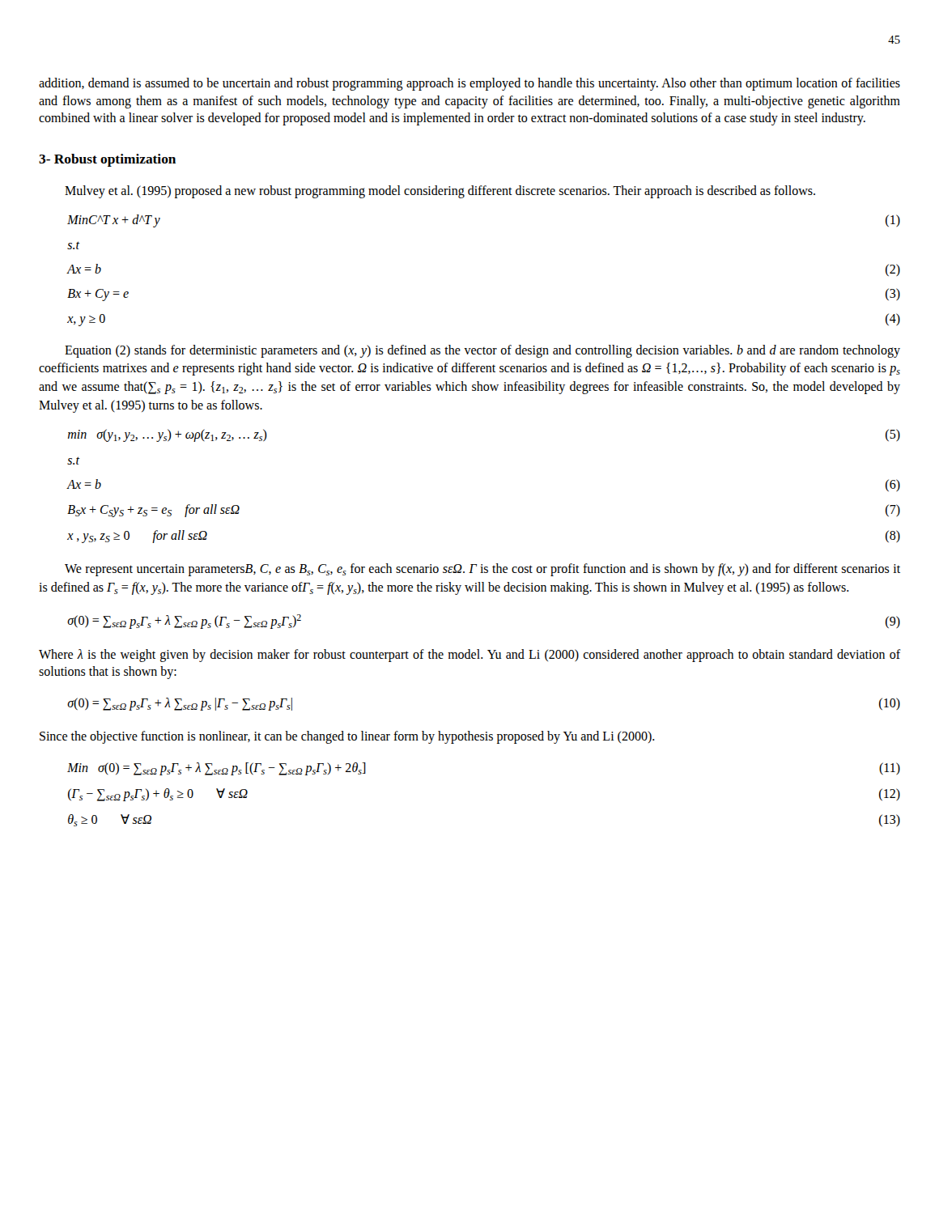45
addition, demand is assumed to be uncertain and robust programming approach is employed to handle this uncertainty. Also other than optimum location of facilities and flows among them as a manifest of such models, technology type and capacity of facilities are determined, too. Finally, a multi-objective genetic algorithm combined with a linear solver is developed for proposed model and is implemented in order to extract non-dominated solutions of a case study in steel industry.
3- Robust optimization
Mulvey et al. (1995) proposed a new robust programming model considering different discrete scenarios. Their approach is described as follows.
MinC^T x + d^T y (1)
s.t
Ax = b (2)
Bx + Cy = e (3)
x, y ≥ 0 (4)
Equation (2) stands for deterministic parameters and (x, y) is defined as the vector of design and controlling decision variables. b and d are random technology coefficients matrixes and e represents right hand side vector. Ω is indicative of different scenarios and is defined as Ω = {1,2,…, s}. Probability of each scenario is ps and we assume that(∑s ps = 1). {z1, z2, … zs} is the set of error variables which show infeasibility degrees for infeasible constraints. So, the model developed by Mulvey et al. (1995) turns to be as follows.
min σ(y1, y2, … ys) + ωρ(z1, z2, … zs) (5)
s.t
Ax = b (6)
BSx + CSyS + zS = eS for all sεΩ (7)
x , yS, zS ≥ 0 for all sεΩ (8)
We represent uncertain parametersB, C, e as Bs, Cs, es for each scenario sεΩ. Γ is the cost or profit function and is shown by f(x, y) and for different scenarios it is defined as Γs = f(x, ys). The more the variance ofΓs = f(x, ys), the more the risky will be decision making. This is shown in Mulvey et al. (1995) as follows.
σ(0) = ∑sεΩ psΓs + λ ∑sεΩ ps (Γs − ∑sεΩ psΓs)2 (9)
Where λ is the weight given by decision maker for robust counterpart of the model. Yu and Li (2000) considered another approach to obtain standard deviation of solutions that is shown by:
σ(0) = ∑sεΩ psΓs + λ ∑sεΩ ps |Γs − ∑sεΩ psΓs| (10)
Since the objective function is nonlinear, it can be changed to linear form by hypothesis proposed by Yu and Li (2000).
Min σ(0) = ∑sεΩ psΓs + λ ∑sεΩ ps [(Γs − ∑sεΩ psΓs) + 2θs] (11)
(Γs − ∑sεΩ psΓs) + θs ≥ 0 ∀ sεΩ (12)
θs ≥ 0 ∀ sεΩ (13)